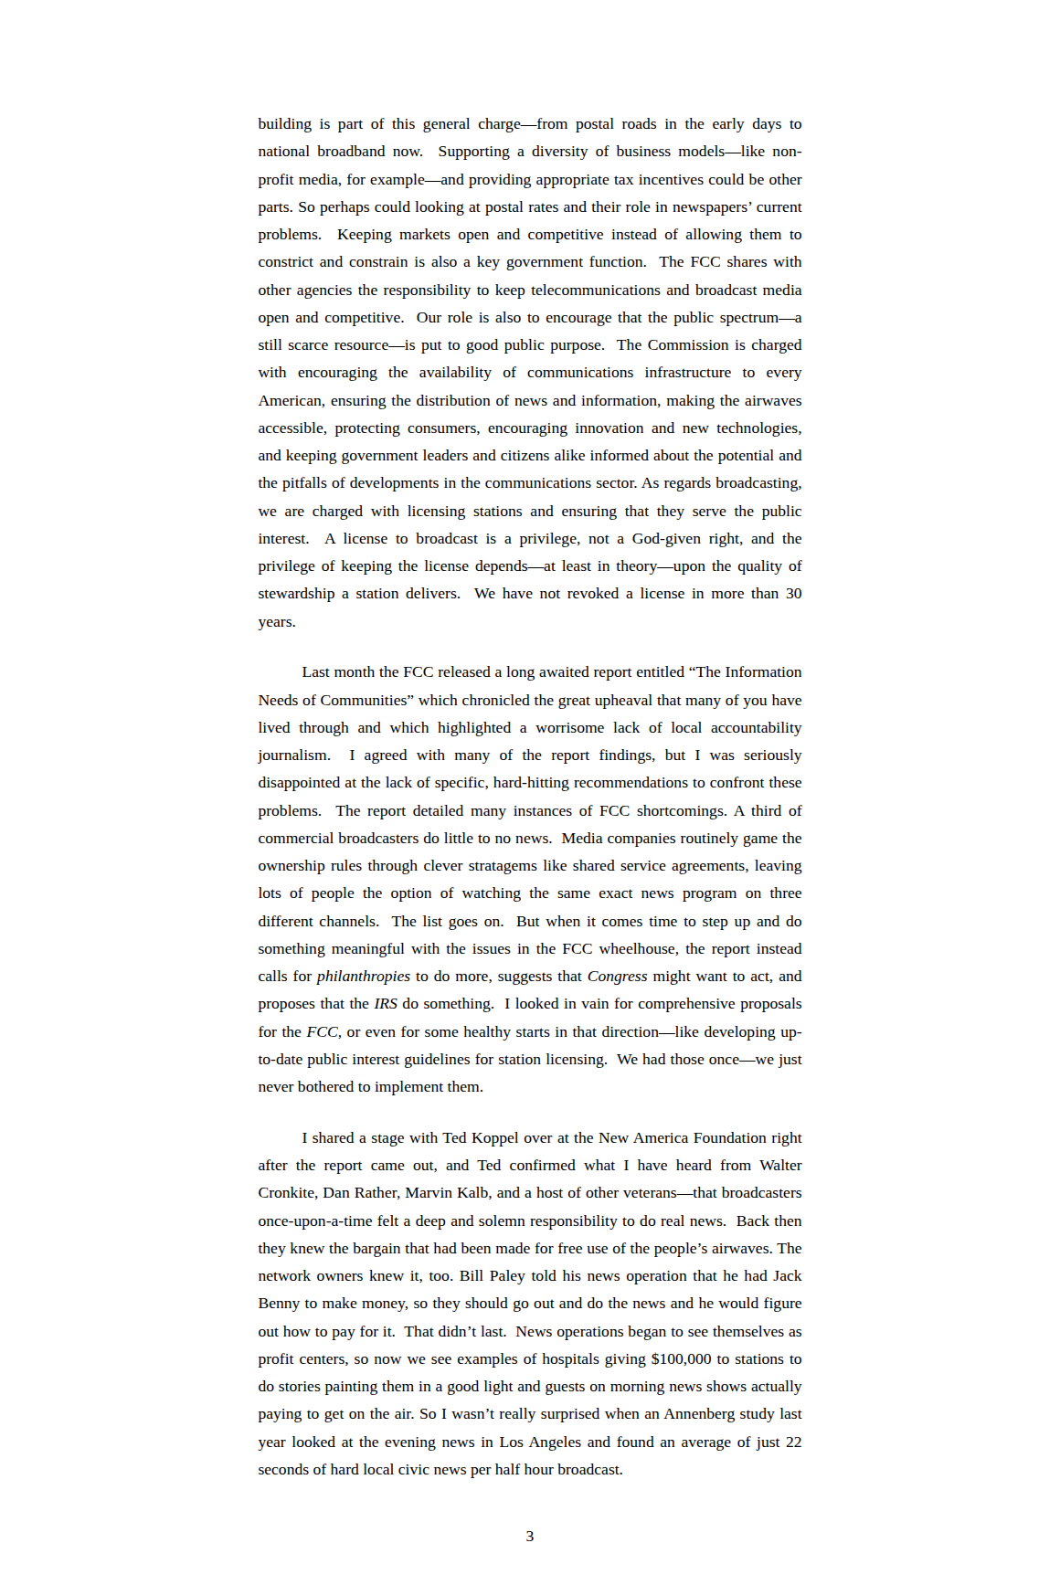building is part of this general charge—from postal roads in the early days to national broadband now. Supporting a diversity of business models—like non-profit media, for example—and providing appropriate tax incentives could be other parts. So perhaps could looking at postal rates and their role in newspapers’ current problems. Keeping markets open and competitive instead of allowing them to constrict and constrain is also a key government function. The FCC shares with other agencies the responsibility to keep telecommunications and broadcast media open and competitive. Our role is also to encourage that the public spectrum—a still scarce resource—is put to good public purpose. The Commission is charged with encouraging the availability of communications infrastructure to every American, ensuring the distribution of news and information, making the airwaves accessible, protecting consumers, encouraging innovation and new technologies, and keeping government leaders and citizens alike informed about the potential and the pitfalls of developments in the communications sector. As regards broadcasting, we are charged with licensing stations and ensuring that they serve the public interest. A license to broadcast is a privilege, not a God-given right, and the privilege of keeping the license depends—at least in theory—upon the quality of stewardship a station delivers. We have not revoked a license in more than 30 years.
Last month the FCC released a long awaited report entitled “The Information Needs of Communities” which chronicled the great upheaval that many of you have lived through and which highlighted a worrisome lack of local accountability journalism. I agreed with many of the report findings, but I was seriously disappointed at the lack of specific, hard-hitting recommendations to confront these problems. The report detailed many instances of FCC shortcomings. A third of commercial broadcasters do little to no news. Media companies routinely game the ownership rules through clever stratagems like shared service agreements, leaving lots of people the option of watching the same exact news program on three different channels. The list goes on. But when it comes time to step up and do something meaningful with the issues in the FCC wheelhouse, the report instead calls for philanthropies to do more, suggests that Congress might want to act, and proposes that the IRS do something. I looked in vain for comprehensive proposals for the FCC, or even for some healthy starts in that direction—like developing up-to-date public interest guidelines for station licensing. We had those once—we just never bothered to implement them.
I shared a stage with Ted Koppel over at the New America Foundation right after the report came out, and Ted confirmed what I have heard from Walter Cronkite, Dan Rather, Marvin Kalb, and a host of other veterans—that broadcasters once-upon-a-time felt a deep and solemn responsibility to do real news. Back then they knew the bargain that had been made for free use of the people’s airwaves. The network owners knew it, too. Bill Paley told his news operation that he had Jack Benny to make money, so they should go out and do the news and he would figure out how to pay for it. That didn’t last. News operations began to see themselves as profit centers, so now we see examples of hospitals giving $100,000 to stations to do stories painting them in a good light and guests on morning news shows actually paying to get on the air. So I wasn’t really surprised when an Annenberg study last year looked at the evening news in Los Angeles and found an average of just 22 seconds of hard local civic news per half hour broadcast.
3